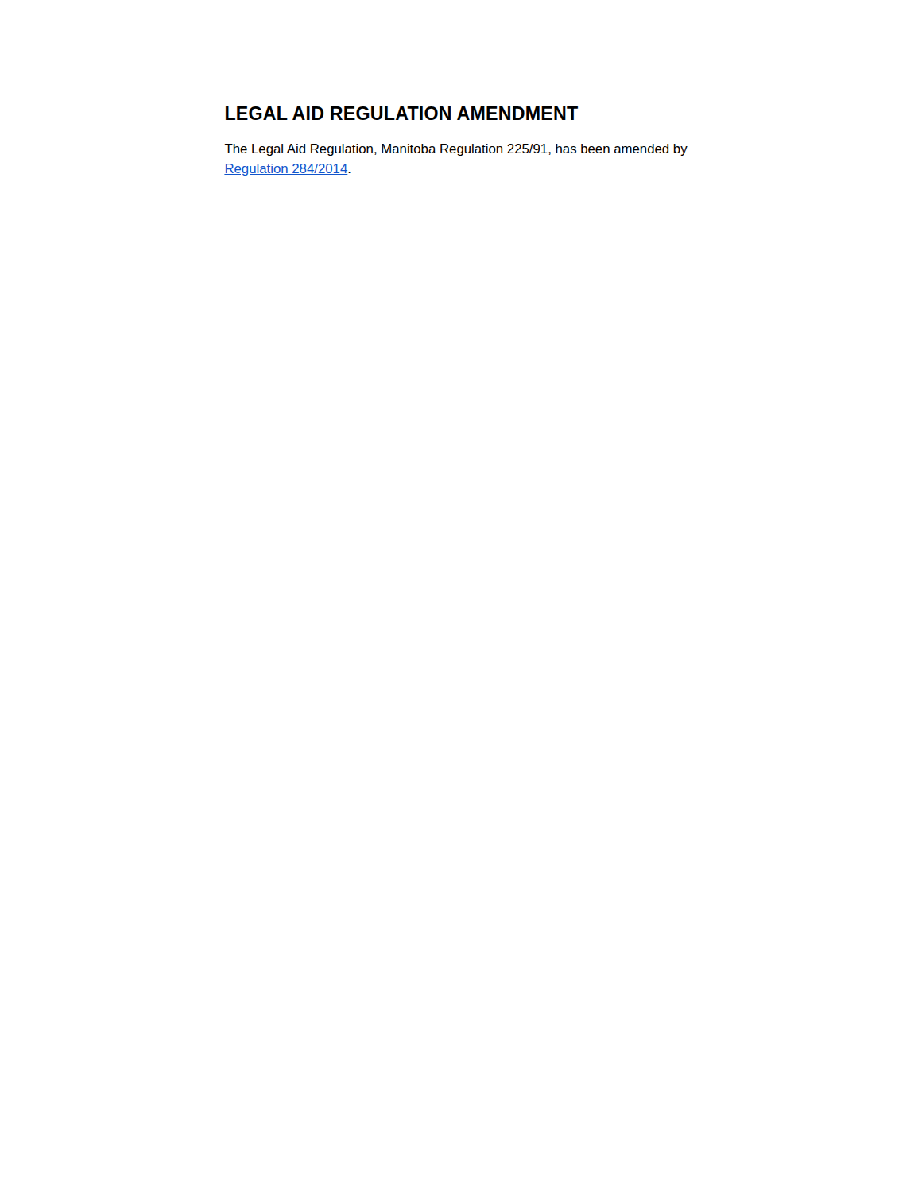LEGAL AID REGULATION AMENDMENT
The Legal Aid Regulation, Manitoba Regulation 225/91, has been amended by Regulation 284/2014.